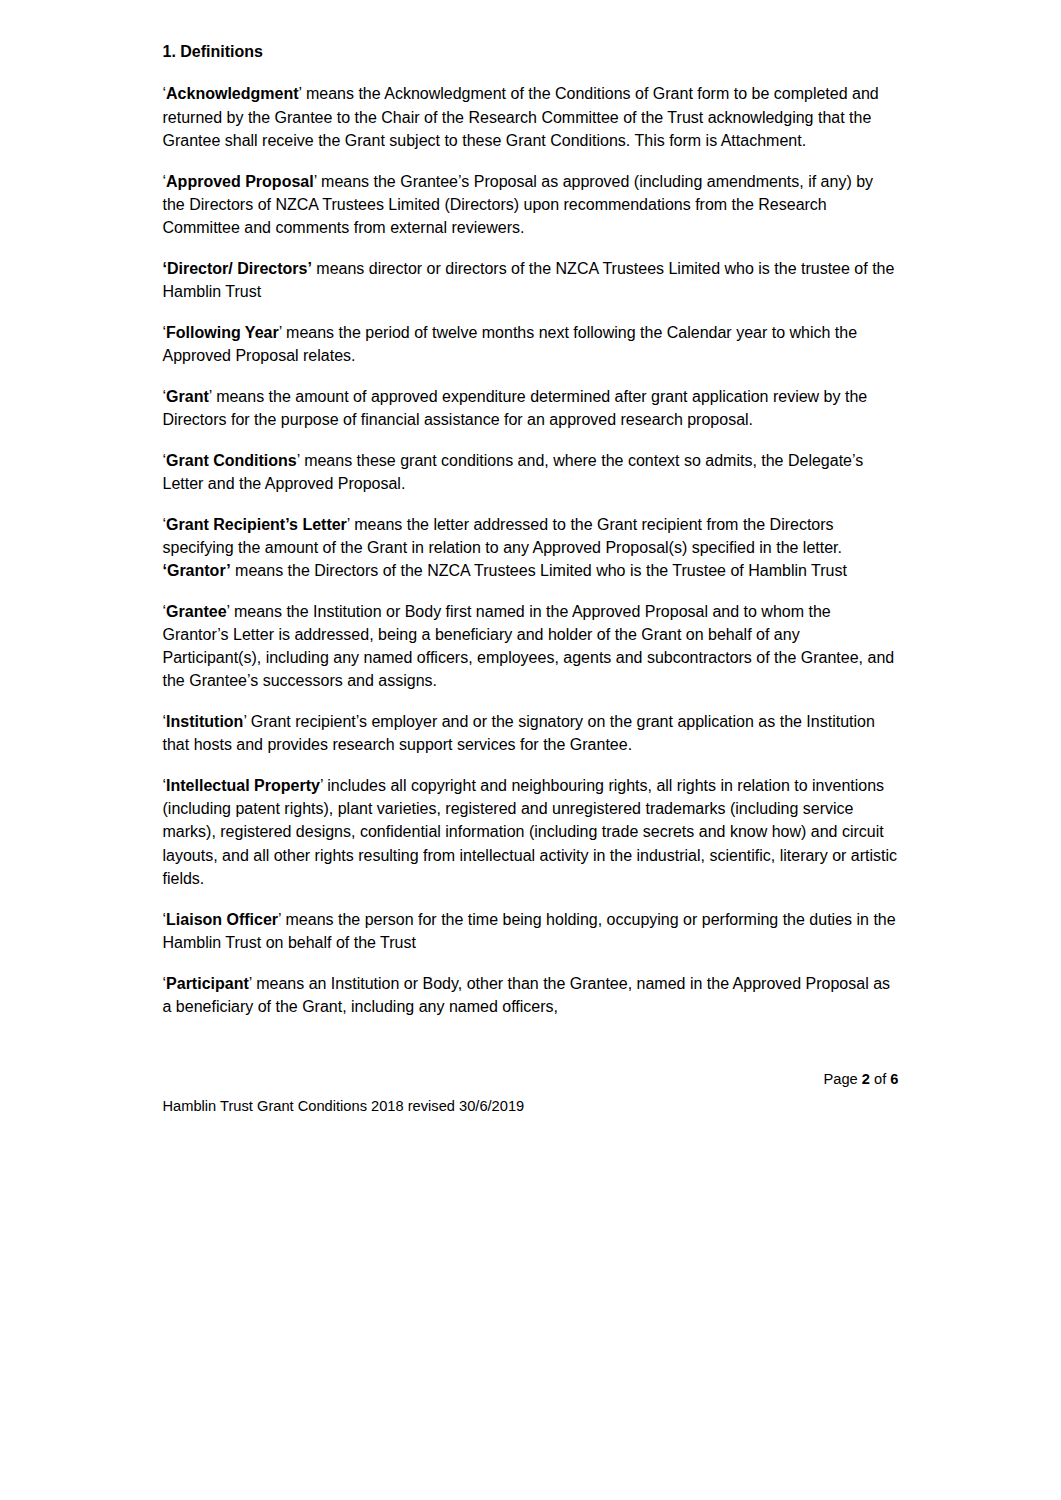1. Definitions
‘Acknowledgment’ means the Acknowledgment of the Conditions of Grant form to be completed and returned by the Grantee to the Chair of the Research Committee of the Trust acknowledging that the Grantee shall receive the Grant subject to these Grant Conditions. This form is Attachment.
‘Approved Proposal’ means the Grantee’s Proposal as approved (including amendments, if any) by the Directors of NZCA Trustees Limited (Directors) upon recommendations from the Research Committee and comments from external reviewers.
‘Director/ Directors’ means director or directors of the NZCA Trustees Limited who is the trustee of the Hamblin Trust
‘Following Year’ means the period of twelve months next following the Calendar year to which the Approved Proposal relates.
‘Grant’ means the amount of approved expenditure determined after grant application review by the Directors for the purpose of financial assistance for an approved research proposal.
‘Grant Conditions’ means these grant conditions and, where the context so admits, the Delegate’s Letter and the Approved Proposal.
‘Grant Recipient’s Letter’ means the letter addressed to the Grant recipient from the Directors specifying the amount of the Grant in relation to any Approved Proposal(s) specified in the letter.
‘Grantor’ means the Directors of the NZCA Trustees Limited who is the Trustee of Hamblin Trust
‘Grantee’ means the Institution or Body first named in the Approved Proposal and to whom the Grantor’s Letter is addressed, being a beneficiary and holder of the Grant on behalf of any Participant(s), including any named officers, employees, agents and subcontractors of the Grantee, and the Grantee’s successors and assigns.
‘Institution’ Grant recipient’s employer and or the signatory on the grant application as the Institution that hosts and provides research support services for the Grantee.
‘Intellectual Property’ includes all copyright and neighbouring rights, all rights in relation to inventions (including patent rights), plant varieties, registered and unregistered trademarks (including service marks), registered designs, confidential information (including trade secrets and know how) and circuit layouts, and all other rights resulting from intellectual activity in the industrial, scientific, literary or artistic fields.
‘Liaison Officer’ means the person for the time being holding, occupying or performing the duties in the Hamblin Trust on behalf of the Trust
‘Participant’ means an Institution or Body, other than the Grantee, named in the Approved Proposal as a beneficiary of the Grant, including any named officers,
Page 2 of 6
Hamblin Trust Grant Conditions 2018 revised 30/6/2019